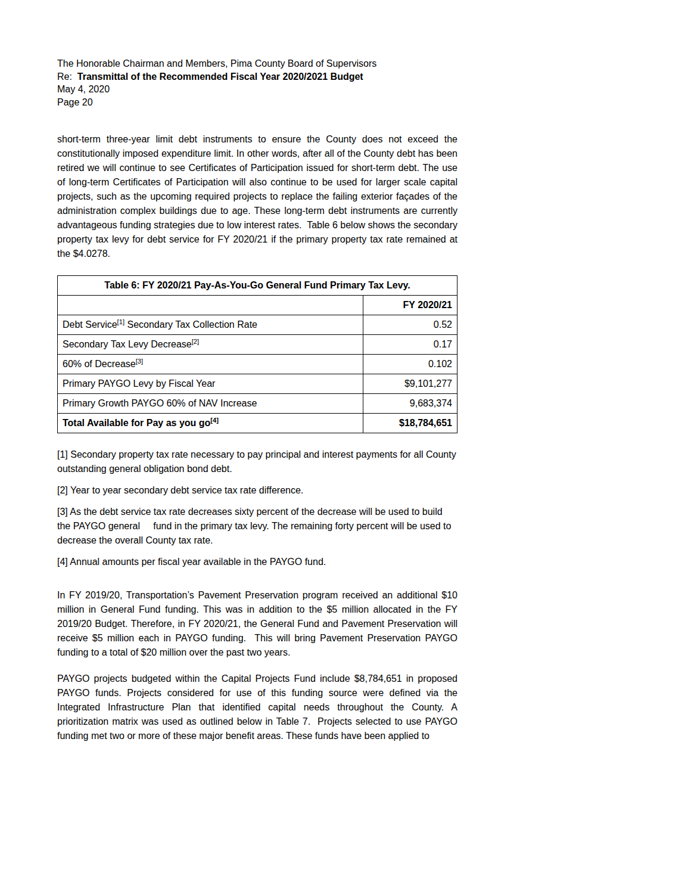The Honorable Chairman and Members, Pima County Board of Supervisors
Re: Transmittal of the Recommended Fiscal Year 2020/2021 Budget
May 4, 2020
Page 20
short-term three-year limit debt instruments to ensure the County does not exceed the constitutionally imposed expenditure limit. In other words, after all of the County debt has been retired we will continue to see Certificates of Participation issued for short-term debt. The use of long-term Certificates of Participation will also continue to be used for larger scale capital projects, such as the upcoming required projects to replace the failing exterior façades of the administration complex buildings due to age. These long-term debt instruments are currently advantageous funding strategies due to low interest rates. Table 6 below shows the secondary property tax levy for debt service for FY 2020/21 if the primary property tax rate remained at the $4.0278.
Table 6: FY 2020/21 Pay-As-You-Go General Fund Primary Tax Levy.
| | FY 2020/21 |
| Debt Service [1] Secondary Tax Collection Rate | 0.52 |
| Secondary Tax Levy Decrease [2] | 0.17 |
| 60% of Decrease [3] | 0.102 |
| Primary PAYGO Levy by Fiscal Year | $9,101,277 |
| Primary Growth PAYGO 60% of NAV Increase | 9,683,374 |
| Total Available for Pay as you go [4] | $18,784,651 |
[1] Secondary property tax rate necessary to pay principal and interest payments for all County outstanding general obligation bond debt.
[2] Year to year secondary debt service tax rate difference.
[3] As the debt service tax rate decreases sixty percent of the decrease will be used to build the PAYGO general fund in the primary tax levy. The remaining forty percent will be used to decrease the overall County tax rate.
[4] Annual amounts per fiscal year available in the PAYGO fund.
In FY 2019/20, Transportation’s Pavement Preservation program received an additional $10 million in General Fund funding. This was in addition to the $5 million allocated in the FY 2019/20 Budget. Therefore, in FY 2020/21, the General Fund and Pavement Preservation will receive $5 million each in PAYGO funding. This will bring Pavement Preservation PAYGO funding to a total of $20 million over the past two years.
PAYGO projects budgeted within the Capital Projects Fund include $8,784,651 in proposed PAYGO funds. Projects considered for use of this funding source were defined via the Integrated Infrastructure Plan that identified capital needs throughout the County. A prioritization matrix was used as outlined below in Table 7. Projects selected to use PAYGO funding met two or more of these major benefit areas. These funds have been applied to